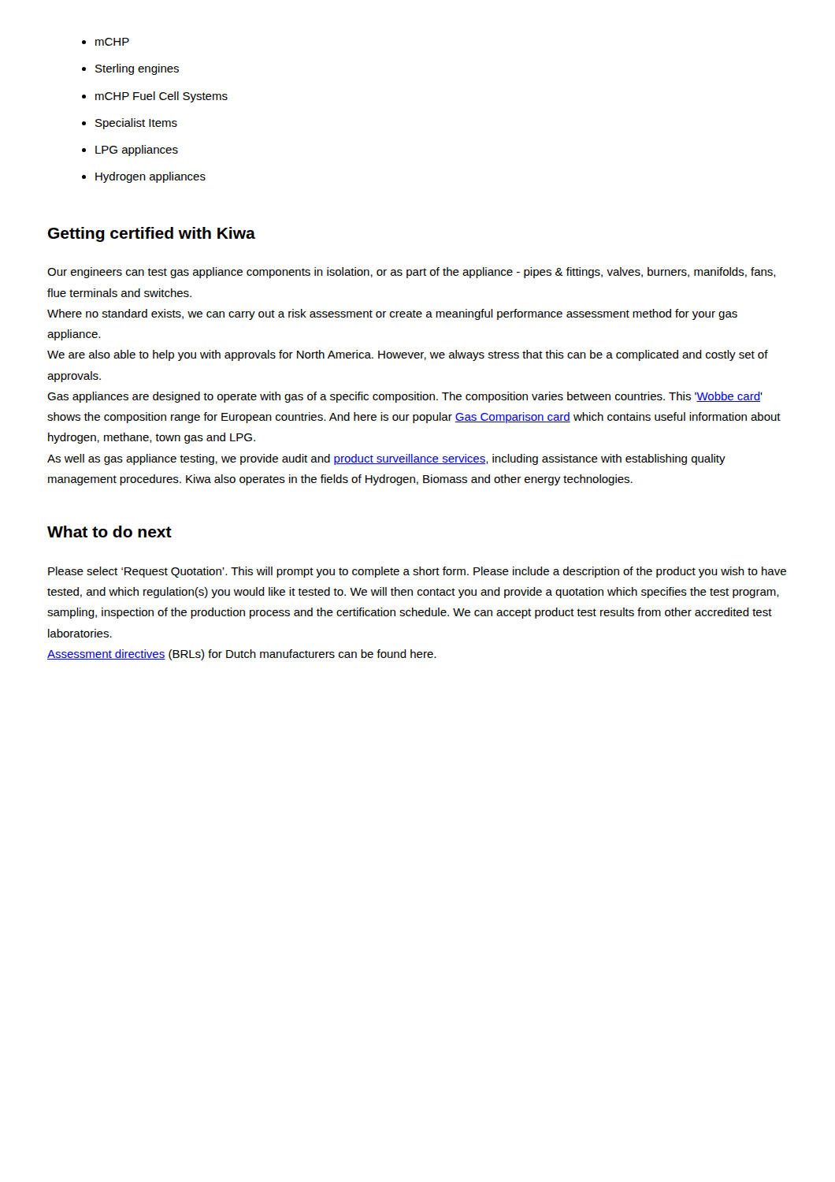mCHP
Sterling engines
mCHP Fuel Cell Systems
Specialist Items
LPG appliances
Hydrogen appliances
Getting certified with Kiwa
Our engineers can test gas appliance components in isolation, or as part of the appliance - pipes & fittings, valves, burners, manifolds, fans, flue terminals and switches.
Where no standard exists, we can carry out a risk assessment or create a meaningful performance assessment method for your gas appliance.
We are also able to help you with approvals for North America. However, we always stress that this can be a complicated and costly set of approvals.
Gas appliances are designed to operate with gas of a specific composition. The composition varies between countries. This 'Wobbe card' shows the composition range for European countries. And here is our popular Gas Comparison card which contains useful information about hydrogen, methane, town gas and LPG.
As well as gas appliance testing, we provide audit and product surveillance services, including assistance with establishing quality management procedures. Kiwa also operates in the fields of Hydrogen, Biomass and other energy technologies.
What to do next
Please select ‘Request Quotation’. This will prompt you to complete a short form. Please include a description of the product you wish to have tested, and which regulation(s) you would like it tested to. We will then contact you and provide a quotation which specifies the test program, sampling, inspection of the production process and the certification schedule. We can accept product test results from other accredited test laboratories.
Assessment directives (BRLs) for Dutch manufacturers can be found here.